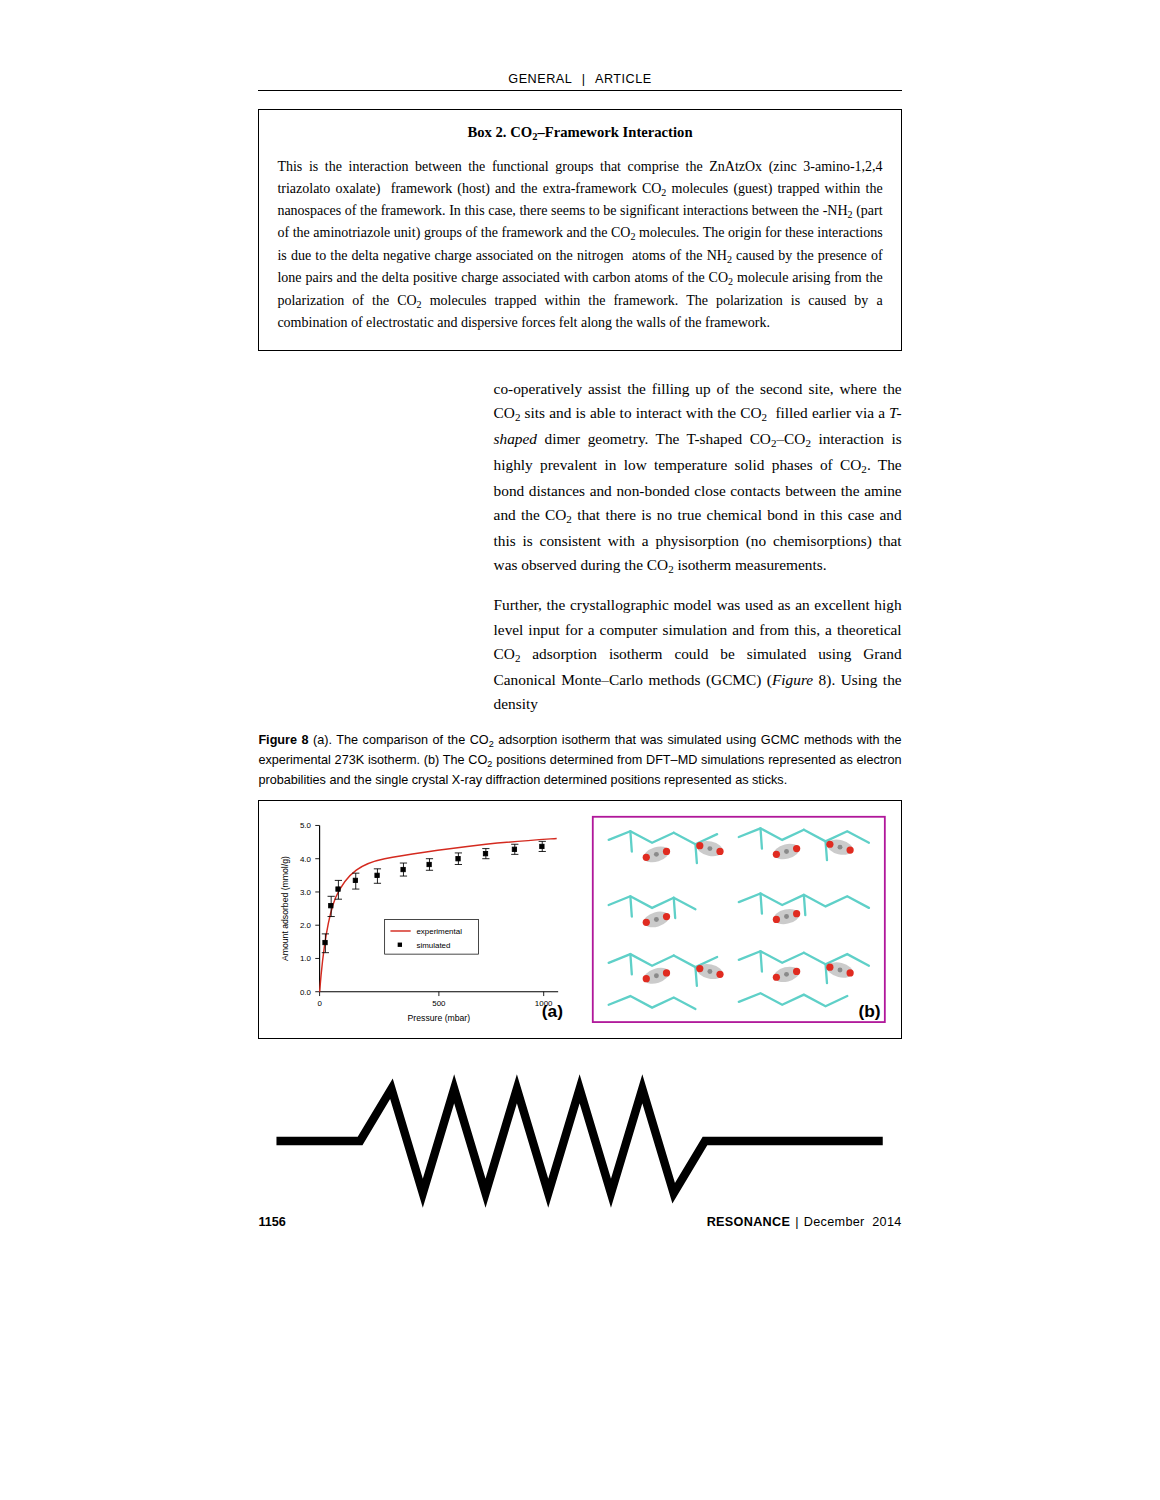GENERAL | ARTICLE
Box 2. CO2–Framework Interaction
This is the interaction between the functional groups that comprise the ZnAtzOx (zinc 3-amino-1,2,4 triazolato oxalate) framework (host) and the extra-framework CO2 molecules (guest) trapped within the nanospaces of the framework. In this case, there seems to be significant interactions between the -NH2 (part of the aminotriazole unit) groups of the framework and the CO2 molecules. The origin for these interactions is due to the delta negative charge associated on the nitrogen atoms of the NH2 caused by the presence of lone pairs and the delta positive charge associated with carbon atoms of the CO2 molecule arising from the polarization of the CO2 molecules trapped within the framework. The polarization is caused by a combination of electrostatic and dispersive forces felt along the walls of the framework.
co-operatively assist the filling up of the second site, where the CO2 sits and is able to interact with the CO2 filled earlier via a T-shaped dimer geometry. The T-shaped CO2–CO2 interaction is highly prevalent in low temperature solid phases of CO2. The bond distances and non-bonded close contacts between the amine and the CO2 that there is no true chemical bond in this case and this is consistent with a physisorption (no chemisorptions) that was observed during the CO2 isotherm measurements.
Further, the crystallographic model was used as an excellent high level input for a computer simulation and from this, a theoretical CO2 adsorption isotherm could be simulated using Grand Canonical Monte–Carlo methods (GCMC) (Figure 8). Using the density
Figure 8 (a). The comparison of the CO2 adsorption isotherm that was simulated using GCMC methods with the experimental 273K isotherm. (b) The CO2 positions determined from DFT–MD simulations represented as electron probabilities and the single crystal X-ray diffraction determined positions represented as sticks.
5.0 4.0 3.0 2.0 1.0 0.0 0 500 1000 Pressure (mbar) Amount adsorbed (mmol/g) experimental simulated
(a)
(b)
1156
RESONANCE|December 2014